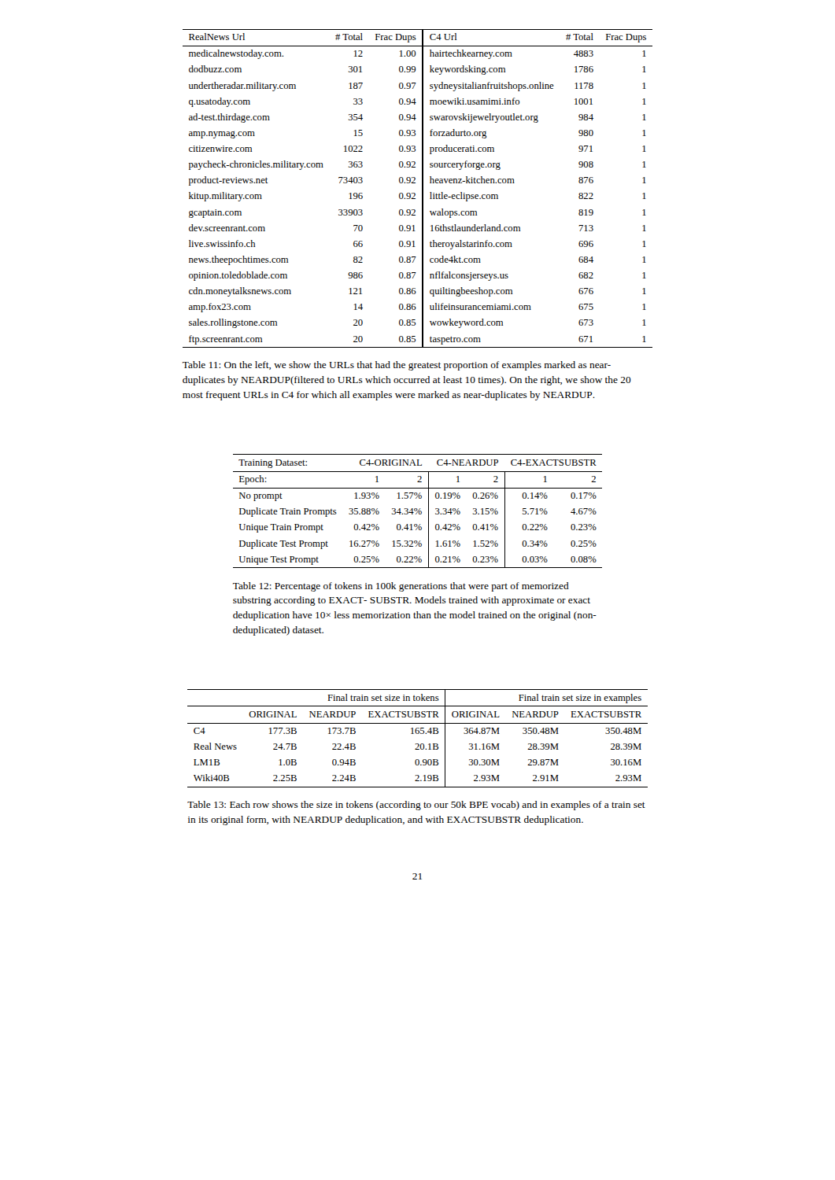Table 11: On the left, we show the URLs that had the greatest proportion of examples marked as near-duplicates by N EAR D UP (filtered to URLs which occurred at least 10 times). On the right, we show the 20 most frequent URLs in C4 for which all examples were marked as near-duplicates by N EAR D UP .
| RealNews Url | # Total | Frac Dups | C4 Url | # Total | Frac Dups |
| --- | --- | --- | --- | --- | --- |
| medicalnewstoday.com. | 12 | 1.00 | hairtechkearney.com | 4883 | 1 |
| dodbuzz.com | 301 | 0.99 | keywordsking.com | 1786 | 1 |
| undertheradar.military.com | 187 | 0.97 | sydneysitalianfruitshops.online | 1178 | 1 |
| q.usatoday.com | 33 | 0.94 | moewiki.usamimi.info | 1001 | 1 |
| ad-test.thirdage.com | 354 | 0.94 | swarovskijewelryoutlet.org | 984 | 1 |
| amp.nymag.com | 15 | 0.93 | forzadurto.org | 980 | 1 |
| citizenwire.com | 1022 | 0.93 | producerati.com | 971 | 1 |
| paycheck-chronicles.military.com | 363 | 0.92 | sourceryforge.org | 908 | 1 |
| product-reviews.net | 73403 | 0.92 | heavenz-kitchen.com | 876 | 1 |
| kitup.military.com | 196 | 0.92 | little-eclipse.com | 822 | 1 |
| gcaptain.com | 33903 | 0.92 | walops.com | 819 | 1 |
| dev.screenrant.com | 70 | 0.91 | 16thstlaunderland.com | 713 | 1 |
| live.swissinfo.ch | 66 | 0.91 | theroyalstarinfo.com | 696 | 1 |
| news.theepochtimes.com | 82 | 0.87 | code4kt.com | 684 | 1 |
| opinion.toledoblade.com | 986 | 0.87 | nflfalconsjerseys.us | 682 | 1 |
| cdn.moneytalksnews.com | 121 | 0.86 | quiltingbeeshop.com | 676 | 1 |
| amp.fox23.com | 14 | 0.86 | ulifeinsurancemiami.com | 675 | 1 |
| sales.rollingstone.com | 20 | 0.85 | wowkeyword.com | 673 | 1 |
| ftp.screenrant.com | 20 | 0.85 | taspetro.com | 671 | 1 |
Table 12: Percentage of tokens in 100k generations that were part of memorized substring according to E XACT - S UBSTR . Models trained with approximate or exact deduplication have 10× less memorization than the model trained on the original (non-deduplicated) dataset.
| Training Dataset: | C4-O RIGINAL | C4-N EAR D UP | C4-E XACT S UBSTR |
| --- | --- | --- | --- |
| Epoch: | 1 | 2 | 1 | 2 | 1 | 2 |
| No prompt | 1.93% | 1.57% | 0.19% | 0.26% | 0.14% | 0.17% |
| Duplicate Train Prompts | 35.88% | 34.34% | 3.34% | 3.15% | 5.71% | 4.67% |
| Unique Train Prompt | 0.42% | 0.41% | 0.42% | 0.41% | 0.22% | 0.23% |
| Duplicate Test Prompt | 16.27% | 15.32% | 1.61% | 1.52% | 0.34% | 0.25% |
| Unique Test Prompt | 0.25% | 0.22% | 0.21% | 0.23% | 0.03% | 0.08% |
Table 13: Each row shows the size in tokens (according to our 50k BPE vocab) and in examples of a train set in its original form, with N EAR D UP deduplication, and with E XACT S UBSTR deduplication.
| | Final train set size in tokens | Final train set size in examples |
| --- | --- | --- |
| | O RIGINAL | N EAR D UP | E XACT S UBSTR | O RIGINAL | N EAR D UP | E XACT S UBSTR |
| C4 | 177.3B | 173.7B | 165.4B | 364.87M | 350.48M | 350.48M |
| Real News | 24.7B | 22.4B | 20.1B | 31.16M | 28.39M | 28.39M |
| LM1B | 1.0B | 0.94B | 0.90B | 30.30M | 29.87M | 30.16M |
| Wiki40B | 2.25B | 2.24B | 2.19B | 2.93M | 2.91M | 2.93M |
21